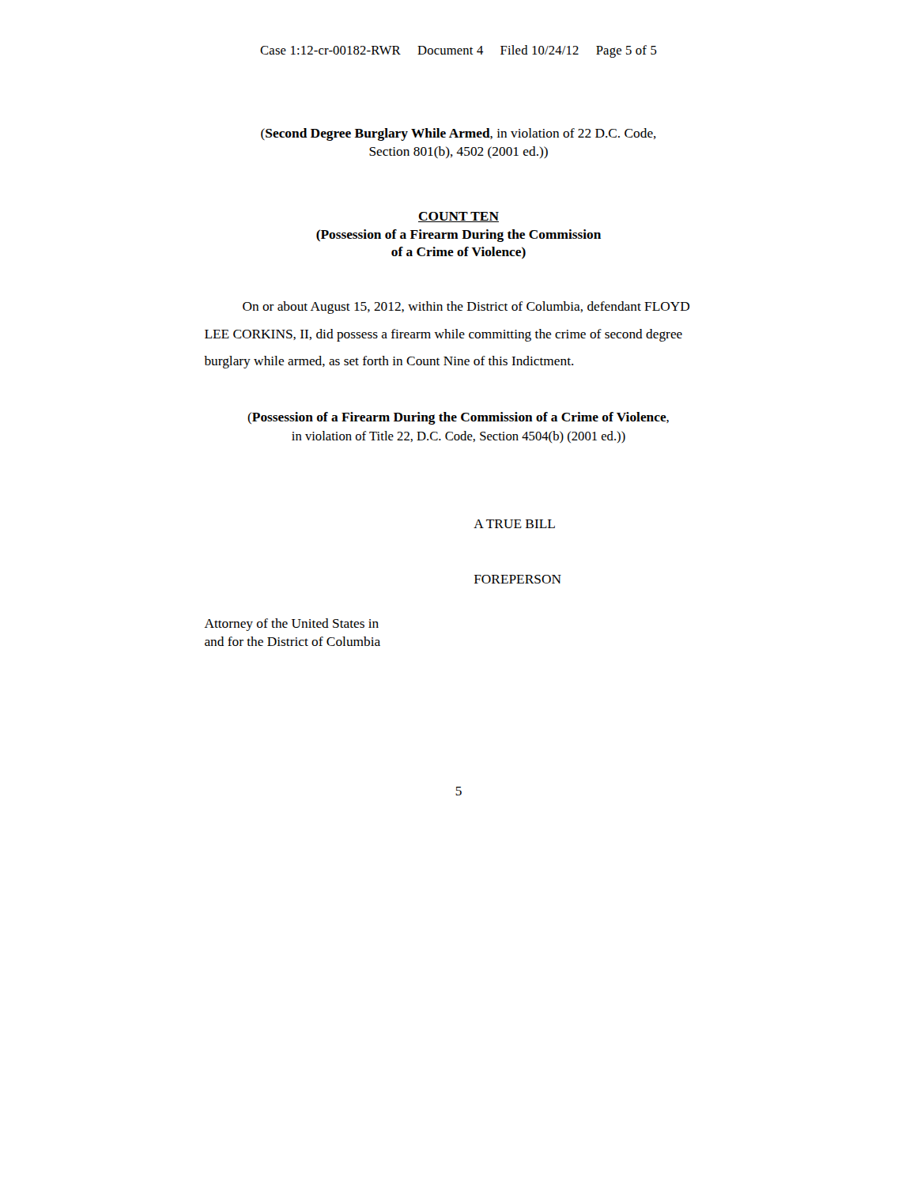Case 1:12-cr-00182-RWR Document 4 Filed 10/24/12 Page 5 of 5
(Second Degree Burglary While Armed, in violation of 22 D.C. Code, Section 801(b), 4502 (2001 ed.))
COUNT TEN
(Possession of a Firearm During the Commission
of a Crime of Violence)
On or about August 15, 2012, within the District of Columbia, defendant FLOYD LEE CORKINS, II, did possess a firearm while committing the crime of second degree burglary while armed, as set forth in Count Nine of this Indictment.
(Possession of a Firearm During the Commission of a Crime of Violence, in violation of Title 22, D.C. Code, Section 4504(b) (2001 ed.))
A TRUE BILL
FOREPERSON
Attorney of the United States in
and for the District of Columbia
5